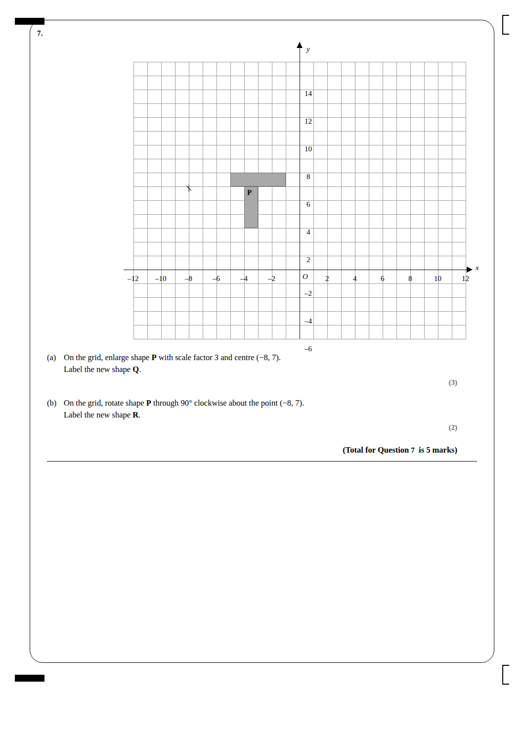7.
y
x
O
14
12
10
8
6
4
2
–2
–4
–6
–12
–10
–8
–6
–4
–2
2
4
6
8
10
12
P
(a)
On the grid, enlarge shape P with scale factor 3 and centre (−8, 7).
Label the new shape Q.
(3)
(b)
On the grid, rotate shape P through 90° clockwise about the point (−8, 7).
Label the new shape R.
(2)
(Total for Question 7 is 5 marks)